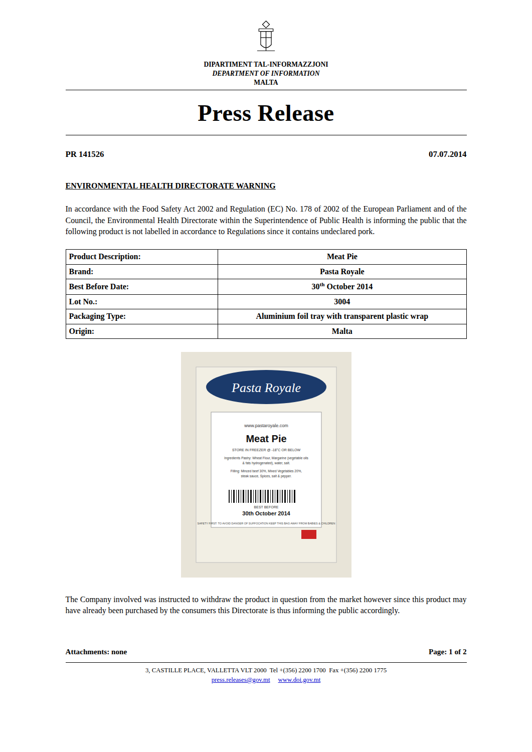DIPARTIMENT TAL-INFORMAZZJONI
DEPARTMENT OF INFORMATION
MALTA
Press Release
PR 141526 07.07.2014
Environmental Health Directorate Warning
In accordance with the Food Safety Act 2002 and Regulation (EC) No. 178 of 2002 of the European Parliament and of the Council, the Environmental Health Directorate within the Superintendence of Public Health is informing the public that the following product is not labelled in accordance to Regulations since it contains undeclared pork.
| Product Description: | Meat Pie |
| Brand: | Pasta Royale |
| Best Before Date: | 30 th October 2014 |
| Lot No.: | 3004 |
| Packaging Type: | Aluminium foil tray with transparent plastic wrap |
| Origin: | Malta |
The Company involved was instructed to withdraw the product in question from the market however since this product may have already been purchased by the consumers this Directorate is thus informing the public accordingly.
Attachments: none Page: 1 of 2
3, CASTILLE PLACE, VALLETTA VLT 2000 Tel +(356) 2200 1700 Fax +(356) 2200 1775
press.releases@gov.mt www.doi.gov.mt